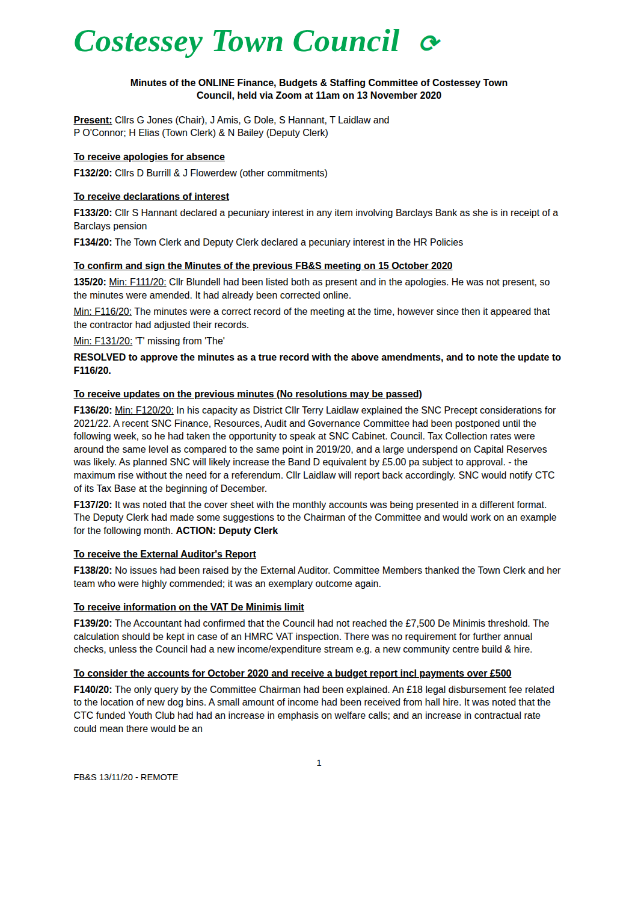Costessey Town Council ⟳
Minutes of the ONLINE Finance, Budgets & Staffing Committee of Costessey Town
Council, held via Zoom at 11am on 13 November 2020
Present: Cllrs G Jones (Chair), J Amis, G Dole, S Hannant, T Laidlaw and
P O'Connor; H Elias (Town Clerk) & N Bailey (Deputy Clerk)
To receive apologies for absence
F132/20: Cllrs D Burrill & J Flowerdew (other commitments)
To receive declarations of interest
F133/20: Cllr S Hannant declared a pecuniary interest in any item involving Barclays Bank as she is in receipt of a Barclays pension
F134/20: The Town Clerk and Deputy Clerk declared a pecuniary interest in the HR Policies
To confirm and sign the Minutes of the previous FB&S meeting on 15 October 2020
135/20: Min: F111/20: Cllr Blundell had been listed both as present and in the apologies. He was not present, so the minutes were amended. It had already been corrected online.
Min: F116/20: The minutes were a correct record of the meeting at the time, however since then it appeared that the contractor had adjusted their records.
Min: F131/20: 'T' missing from 'The'
RESOLVED to approve the minutes as a true record with the above amendments, and to note the update to F116/20.
To receive updates on the previous minutes (No resolutions may be passed)
F136/20: Min: F120/20: In his capacity as District Cllr Terry Laidlaw explained the SNC Precept considerations for 2021/22. A recent SNC Finance, Resources, Audit and Governance Committee had been postponed until the following week, so he had taken the opportunity to speak at SNC Cabinet. Council. Tax Collection rates were around the same level as compared to the same point in 2019/20, and a large underspend on Capital Reserves was likely. As planned SNC will likely increase the Band D equivalent by £5.00 pa subject to approval. - the maximum rise without the need for a referendum. Cllr Laidlaw will report back accordingly. SNC would notify CTC of its Tax Base at the beginning of December.
F137/20: It was noted that the cover sheet with the monthly accounts was being presented in a different format. The Deputy Clerk had made some suggestions to the Chairman of the Committee and would work on an example for the following month. ACTION: Deputy Clerk
To receive the External Auditor's Report
F138/20: No issues had been raised by the External Auditor. Committee Members thanked the Town Clerk and her team who were highly commended; it was an exemplary outcome again.
To receive information on the VAT De Minimis limit
F139/20: The Accountant had confirmed that the Council had not reached the £7,500 De Minimis threshold. The calculation should be kept in case of an HMRC VAT inspection. There was no requirement for further annual checks, unless the Council had a new income/expenditure stream e.g. a new community centre build & hire.
To consider the accounts for October 2020 and receive a budget report incl payments over £500
F140/20: The only query by the Committee Chairman had been explained. An £18 legal disbursement fee related to the location of new dog bins. A small amount of income had been received from hall hire. It was noted that the CTC funded Youth Club had had an increase in emphasis on welfare calls; and an increase in contractual rate could mean there would be an
1
FB&S 13/11/20 - REMOTE